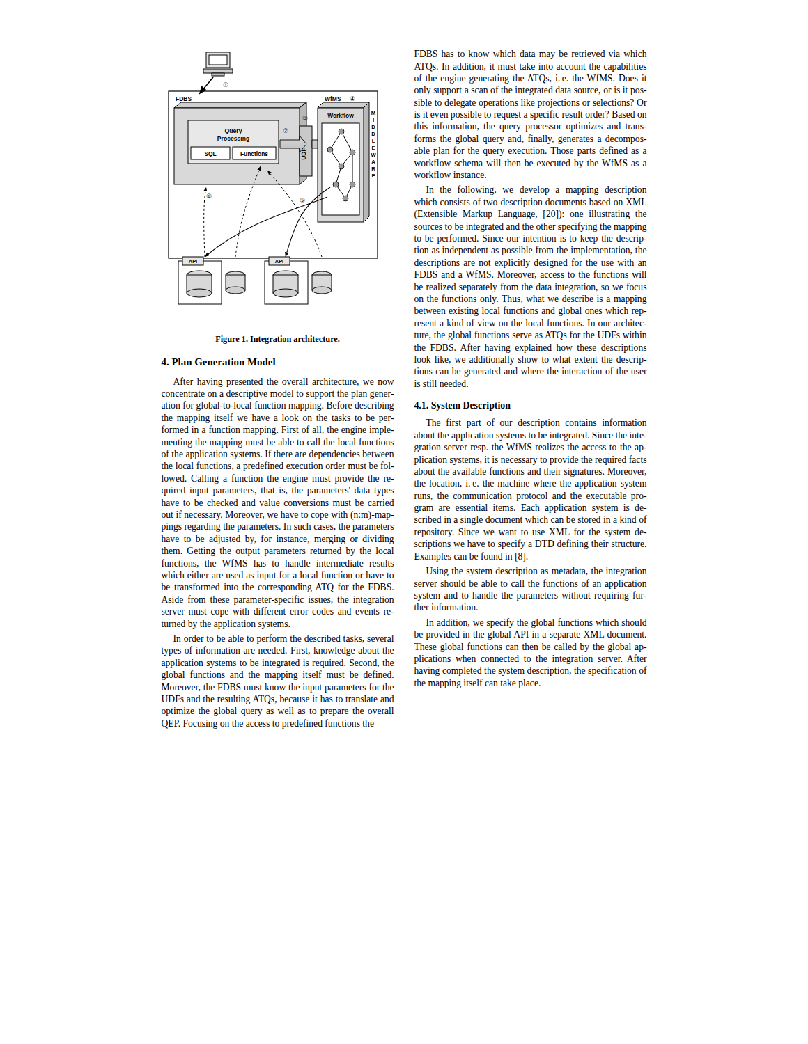① FDBS Query Processing ② SQL Functions UDF ③ WfMS ④ Workflow M I D D L E W A R E ⑥ ⑤ API API
Figure 1. Integration architecture.
4. Plan Generation Model
After having presented the overall architecture, we now concentrate on a descriptive model to support the plan generation for global-to-local function mapping. Before describing the mapping itself we have a look on the tasks to be performed in a function mapping. First of all, the engine implementing the mapping must be able to call the local functions of the application systems. If there are dependencies between the local functions, a predefined execution order must be followed. Calling a function the engine must provide the required input parameters, that is, the parameters' data types have to be checked and value conversions must be carried out if necessary. Moreover, we have to cope with (n:m)-mappings regarding the parameters. In such cases, the parameters have to be adjusted by, for instance, merging or dividing them. Getting the output parameters returned by the local functions, the WfMS has to handle intermediate results which either are used as input for a local function or have to be transformed into the corresponding ATQ for the FDBS. Aside from these parameter-specific issues, the integration server must cope with different error codes and events returned by the application systems.
In order to be able to perform the described tasks, several types of information are needed. First, knowledge about the application systems to be integrated is required. Second, the global functions and the mapping itself must be defined. Moreover, the FDBS must know the input parameters for the UDFs and the resulting ATQs, because it has to translate and optimize the global query as well as to prepare the overall QEP. Focusing on the access to predefined functions the
FDBS has to know which data may be retrieved via which ATQs. In addition, it must take into account the capabilities of the engine generating the ATQs, i. e. the WfMS. Does it only support a scan of the integrated data source, or is it possible to delegate operations like projections or selections? Or is it even possible to request a specific result order? Based on this information, the query processor optimizes and transforms the global query and, finally, generates a decomposable plan for the query execution. Those parts defined as a workflow schema will then be executed by the WfMS as a workflow instance.
In the following, we develop a mapping description which consists of two description documents based on XML (Extensible Markup Language, [20]): one illustrating the sources to be integrated and the other specifying the mapping to be performed. Since our intention is to keep the description as independent as possible from the implementation, the descriptions are not explicitly designed for the use with an FDBS and a WfMS. Moreover, access to the functions will be realized separately from the data integration, so we focus on the functions only. Thus, what we describe is a mapping between existing local functions and global ones which represent a kind of view on the local functions. In our architecture, the global functions serve as ATQs for the UDFs within the FDBS. After having explained how these descriptions look like, we additionally show to what extent the descriptions can be generated and where the interaction of the user is still needed.
4.1. System Description
The first part of our description contains information about the application systems to be integrated. Since the integration server resp. the WfMS realizes the access to the application systems, it is necessary to provide the required facts about the available functions and their signatures. Moreover, the location, i. e. the machine where the application system runs, the communication protocol and the executable program are essential items. Each application system is described in a single document which can be stored in a kind of repository. Since we want to use XML for the system descriptions we have to specify a DTD defining their structure. Examples can be found in [8].
Using the system description as metadata, the integration server should be able to call the functions of an application system and to handle the parameters without requiring further information.
In addition, we specify the global functions which should be provided in the global API in a separate XML document. These global functions can then be called by the global applications when connected to the integration server. After having completed the system description, the specification of the mapping itself can take place.